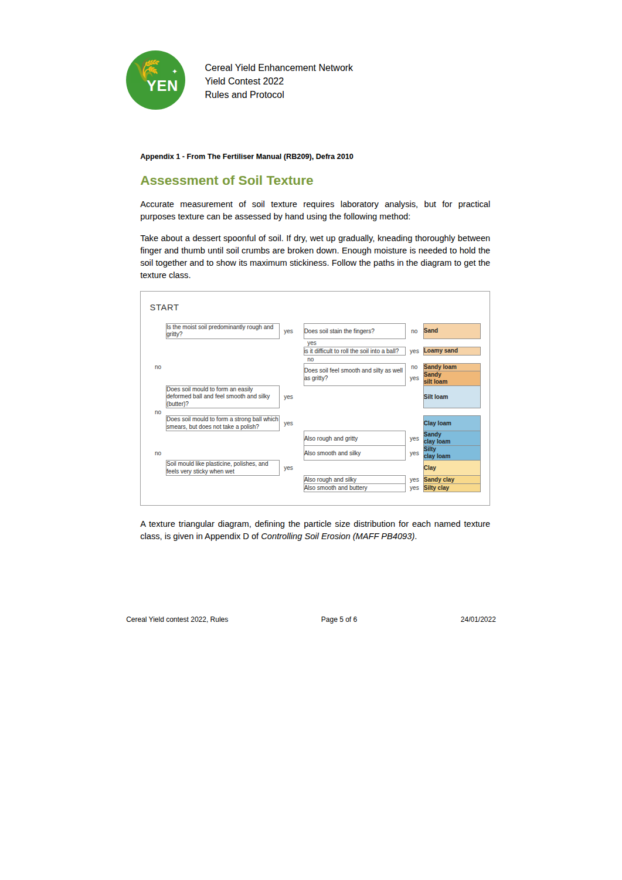🌾 YEN ✦
Cereal Yield Enhancement Network
Yield Contest 2022
Rules and Protocol
Appendix 1 - From The Fertiliser Manual (RB209), Defra 2010
Assessment of Soil Texture
Accurate measurement of soil texture requires laboratory analysis, but for practical purposes texture can be assessed by hand using the following method:
Take about a dessert spoonful of soil. If dry, wet up gradually, kneading thoroughly between finger and thumb until soil crumbs are broken down. Enough moisture is needed to hold the soil together and to show its maximum stickiness. Follow the paths in the diagram to get the texture class.
START
| | Is the moist soil predominantly rough and gritty? | yes | | Does soil stain the fingers? | no | Sand |
| | | | | yes | | |
| | | | | is it difficult to roll the soil into a ball? | yes | Loamy sand |
| | | | | no | | |
| no | | | | Does soil feel smooth and silty as well as gritty? | no | Sandy loam |
| | | | | yes | Sandy silt loam |
| | Does soil mould to form an easily deformed ball and feel smooth and silky (butter)? | yes | | | | Silt loam |
| no | | | | | | |
| | Does soil mould to form a strong ball which smears, but does not take a polish? | yes | | | | Clay loam |
| | | | | Also rough and gritty | yes | Sandy clay loam |
| no | | | | Also smooth and silky | yes | Silty clay loam |
| | Soil mould like plasticine, polishes, and feels very sticky when wet | yes | | | | Clay |
| | | | | Also rough and silky | yes | Sandy clay |
| | | | | Also smooth and buttery | yes | Silty clay |
A texture triangular diagram, defining the particle size distribution for each named texture class, is given in Appendix D of Controlling Soil Erosion (MAFF PB4093).
Cereal Yield contest 2022, Rules
Page 5 of 6
24/01/2022